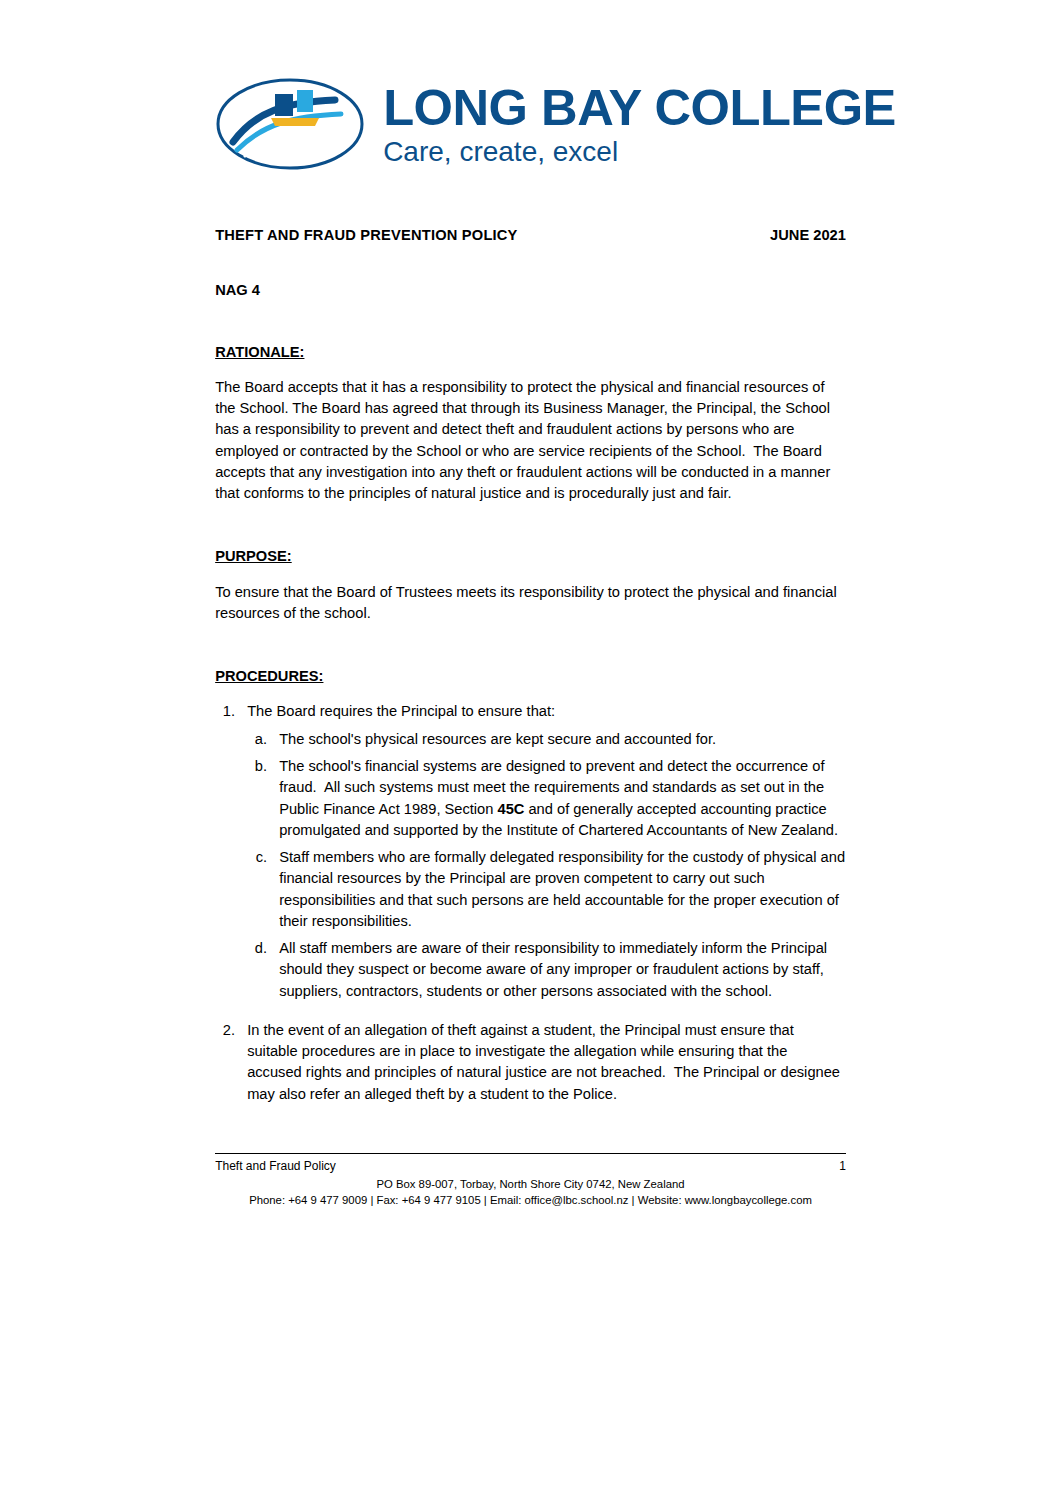LONG BAY COLLEGE
Care, create, excel
THEFT AND FRAUD PREVENTION POLICY JUNE 2021
NAG 4
RATIONALE:
The Board accepts that it has a responsibility to protect the physical and financial resources of the School. The Board has agreed that through its Business Manager, the Principal, the School has a responsibility to prevent and detect theft and fraudulent actions by persons who are employed or contracted by the School or who are service recipients of the School. The Board accepts that any investigation into any theft or fraudulent actions will be conducted in a manner that conforms to the principles of natural justice and is procedurally just and fair.
PURPOSE:
To ensure that the Board of Trustees meets its responsibility to protect the physical and financial resources of the school.
PROCEDURES:
The Board requires the Principal to ensure that:
The school's physical resources are kept secure and accounted for.
The school's financial systems are designed to prevent and detect the occurrence of fraud. All such systems must meet the requirements and standards as set out in the Public Finance Act 1989, Section 45C and of generally accepted accounting practice promulgated and supported by the Institute of Chartered Accountants of New Zealand.
Staff members who are formally delegated responsibility for the custody of physical and financial resources by the Principal are proven competent to carry out such responsibilities and that such persons are held accountable for the proper execution of their responsibilities.
All staff members are aware of their responsibility to immediately inform the Principal should they suspect or become aware of any improper or fraudulent actions by staff, suppliers, contractors, students or other persons associated with the school.
In the event of an allegation of theft against a student, the Principal must ensure that suitable procedures are in place to investigate the allegation while ensuring that the accused rights and principles of natural justice are not breached. The Principal or designee may also refer an alleged theft by a student to the Police.
Theft and Fraud Policy 1
PO Box 89-007, Torbay, North Shore City 0742, New Zealand
Phone: +64 9 477 9009 | Fax: +64 9 477 9105 | Email: office@lbc.school.nz | Website: www.longbaycollege.com